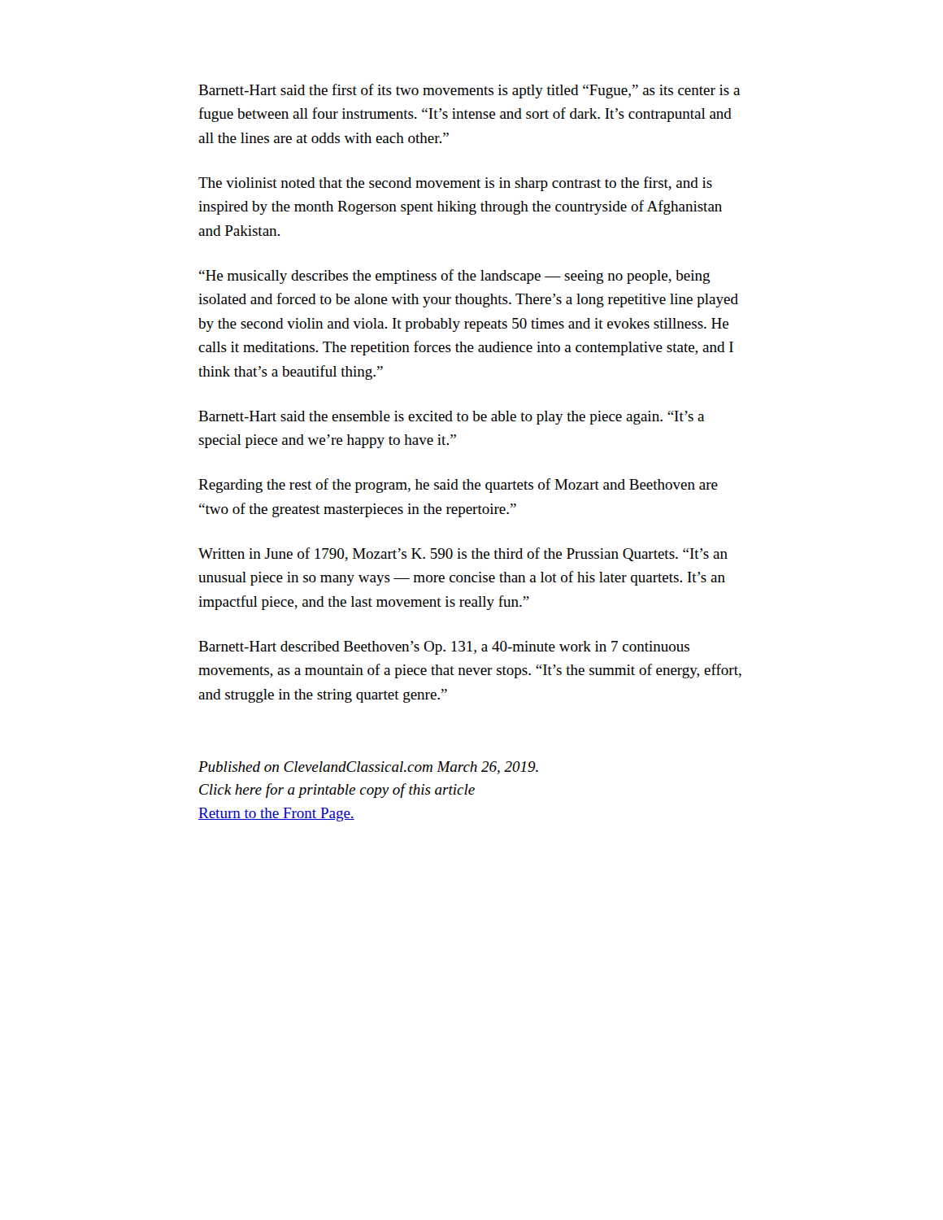Barnett-Hart said the first of its two movements is aptly titled “Fugue,” as its center is a fugue between all four instruments. “It’s intense and sort of dark. It’s contrapuntal and all the lines are at odds with each other.”
The violinist noted that the second movement is in sharp contrast to the first, and is inspired by the month Rogerson spent hiking through the countryside of Afghanistan and Pakistan.
“He musically describes the emptiness of the landscape — seeing no people, being isolated and forced to be alone with your thoughts. There’s a long repetitive line played by the second violin and viola. It probably repeats 50 times and it evokes stillness. He calls it meditations. The repetition forces the audience into a contemplative state, and I think that’s a beautiful thing.”
Barnett-Hart said the ensemble is excited to be able to play the piece again. “It’s a special piece and we’re happy to have it.”
Regarding the rest of the program, he said the quartets of Mozart and Beethoven are “two of the greatest masterpieces in the repertoire.”
Written in June of 1790, Mozart’s K. 590 is the third of the Prussian Quartets. “It’s an unusual piece in so many ways — more concise than a lot of his later quartets. It’s an impactful piece, and the last movement is really fun.”
Barnett-Hart described Beethoven’s Op. 131, a 40-minute work in 7 continuous movements, as a mountain of a piece that never stops. “It’s the summit of energy, effort, and struggle in the string quartet genre.”
Published on ClevelandClassical.com March 26, 2019.
Click here for a printable copy of this article
Return to the Front Page.